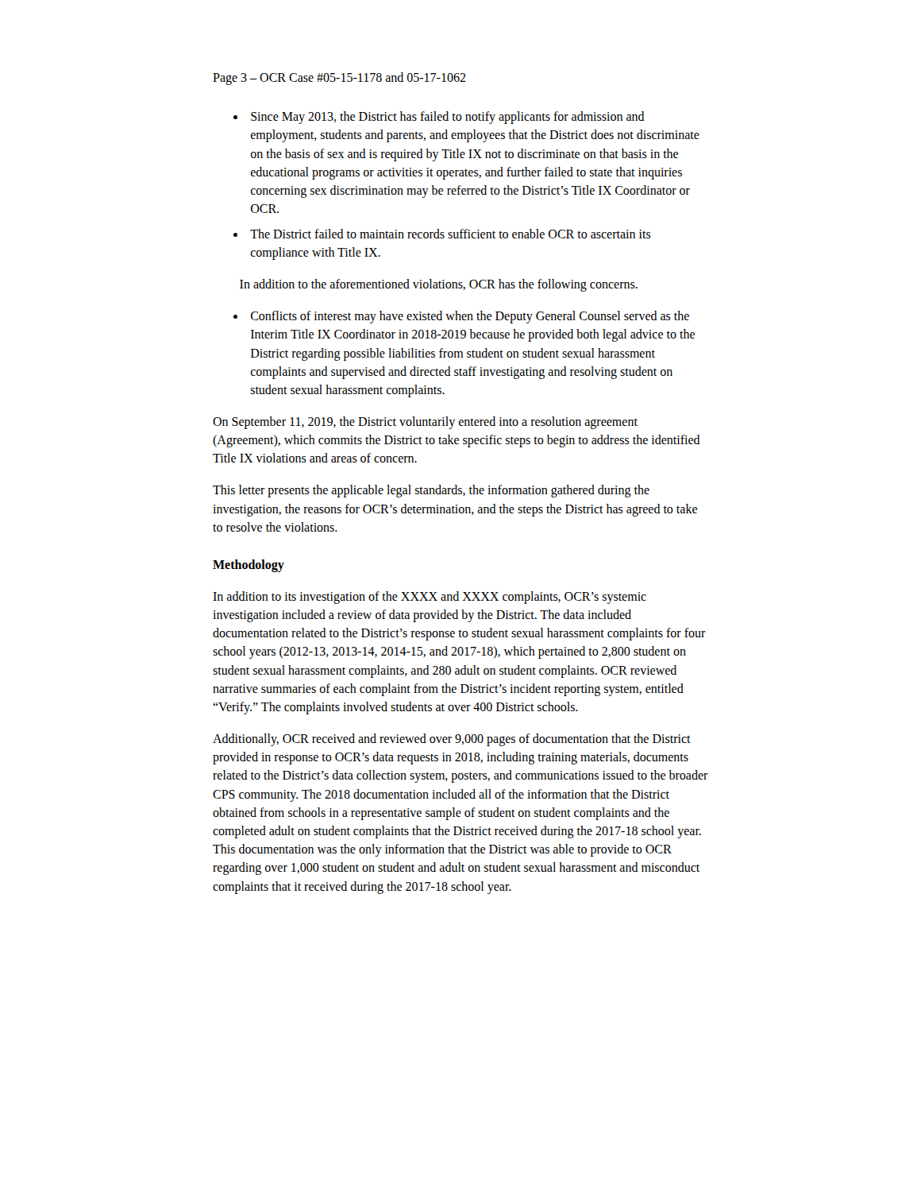Page 3 – OCR Case #05-15-1178 and 05-17-1062
Since May 2013, the District has failed to notify applicants for admission and employment, students and parents, and employees that the District does not discriminate on the basis of sex and is required by Title IX not to discriminate on that basis in the educational programs or activities it operates, and further failed to state that inquiries concerning sex discrimination may be referred to the District’s Title IX Coordinator or OCR.
The District failed to maintain records sufficient to enable OCR to ascertain its compliance with Title IX.
In addition to the aforementioned violations, OCR has the following concerns.
Conflicts of interest may have existed when the Deputy General Counsel served as the Interim Title IX Coordinator in 2018-2019 because he provided both legal advice to the District regarding possible liabilities from student on student sexual harassment complaints and supervised and directed staff investigating and resolving student on student sexual harassment complaints.
On September 11, 2019, the District voluntarily entered into a resolution agreement (Agreement), which commits the District to take specific steps to begin to address the identified Title IX violations and areas of concern.
This letter presents the applicable legal standards, the information gathered during the investigation, the reasons for OCR’s determination, and the steps the District has agreed to take to resolve the violations.
Methodology
In addition to its investigation of the XXXX and XXXX complaints, OCR’s systemic investigation included a review of data provided by the District. The data included documentation related to the District’s response to student sexual harassment complaints for four school years (2012-13, 2013-14, 2014-15, and 2017-18), which pertained to 2,800 student on student sexual harassment complaints, and 280 adult on student complaints. OCR reviewed narrative summaries of each complaint from the District’s incident reporting system, entitled “Verify.” The complaints involved students at over 400 District schools.
Additionally, OCR received and reviewed over 9,000 pages of documentation that the District provided in response to OCR’s data requests in 2018, including training materials, documents related to the District’s data collection system, posters, and communications issued to the broader CPS community. The 2018 documentation included all of the information that the District obtained from schools in a representative sample of student on student complaints and the completed adult on student complaints that the District received during the 2017-18 school year. This documentation was the only information that the District was able to provide to OCR regarding over 1,000 student on student and adult on student sexual harassment and misconduct complaints that it received during the 2017-18 school year.